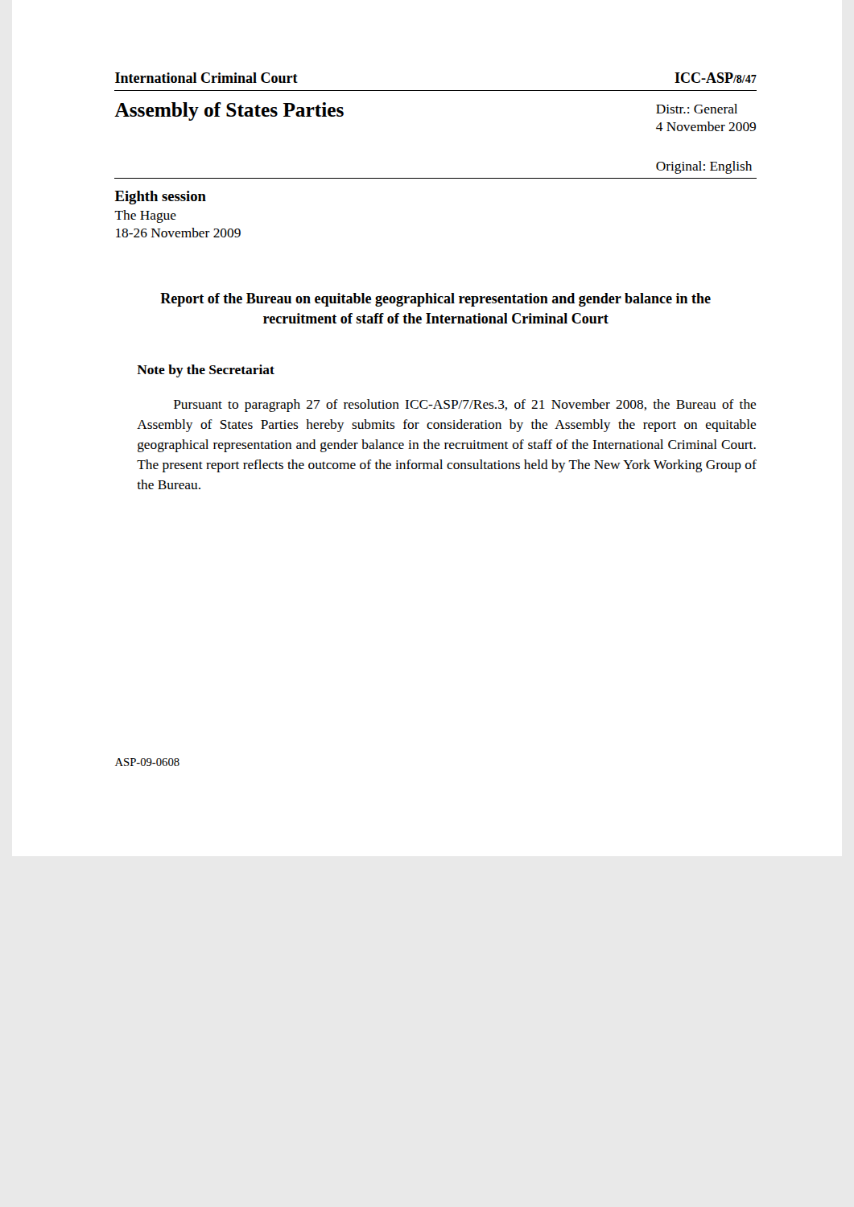International Criminal Court
ICC-ASP/8/47
Assembly of States Parties
Distr.: General
4 November 2009
Original: English
Eighth session
The Hague
18-26 November 2009
Report of the Bureau on equitable geographical representation and gender balance in the recruitment of staff of the International Criminal Court
Note by the Secretariat
Pursuant to paragraph 27 of resolution ICC-ASP/7/Res.3, of 21 November 2008, the Bureau of the Assembly of States Parties hereby submits for consideration by the Assembly the report on equitable geographical representation and gender balance in the recruitment of staff of the International Criminal Court. The present report reflects the outcome of the informal consultations held by The New York Working Group of the Bureau.
ASP-09-0608